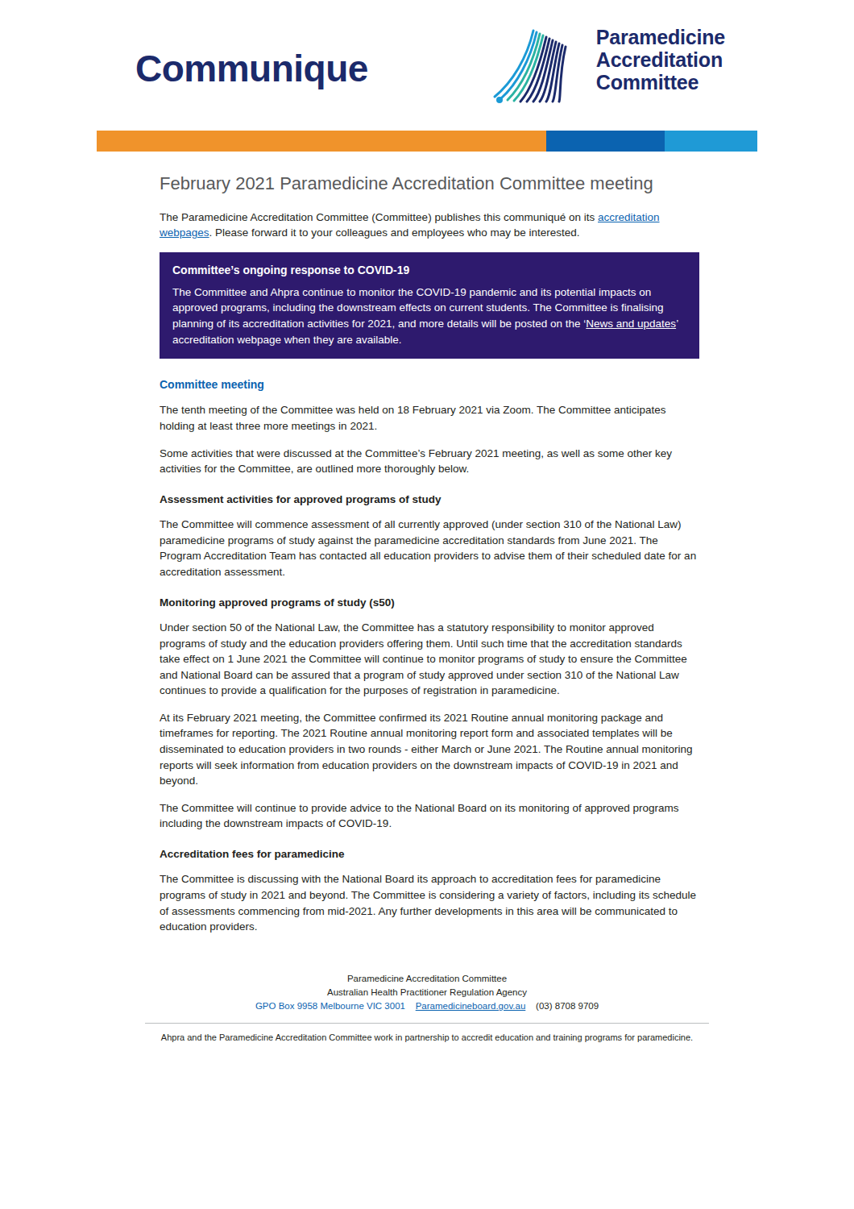Communique
Paramedicine
Accreditation
Committee
February 2021 Paramedicine Accreditation Committee meeting
The Paramedicine Accreditation Committee (Committee) publishes this communiqué on its accreditation webpages. Please forward it to your colleagues and employees who may be interested.
Committee’s ongoing response to COVID-19
The Committee and Ahpra continue to monitor the COVID-19 pandemic and its potential impacts on approved programs, including the downstream effects on current students. The Committee is finalising planning of its accreditation activities for 2021, and more details will be posted on the ‘News and updates’ accreditation webpage when they are available.
Committee meeting
The tenth meeting of the Committee was held on 18 February 2021 via Zoom. The Committee anticipates holding at least three more meetings in 2021.
Some activities that were discussed at the Committee’s February 2021 meeting, as well as some other key activities for the Committee, are outlined more thoroughly below.
Assessment activities for approved programs of study
The Committee will commence assessment of all currently approved (under section 310 of the National Law) paramedicine programs of study against the paramedicine accreditation standards from June 2021. The Program Accreditation Team has contacted all education providers to advise them of their scheduled date for an accreditation assessment.
Monitoring approved programs of study (s50)
Under section 50 of the National Law, the Committee has a statutory responsibility to monitor approved programs of study and the education providers offering them. Until such time that the accreditation standards take effect on 1 June 2021 the Committee will continue to monitor programs of study to ensure the Committee and National Board can be assured that a program of study approved under section 310 of the National Law continues to provide a qualification for the purposes of registration in paramedicine.
At its February 2021 meeting, the Committee confirmed its 2021 Routine annual monitoring package and timeframes for reporting. The 2021 Routine annual monitoring report form and associated templates will be disseminated to education providers in two rounds - either March or June 2021. The Routine annual monitoring reports will seek information from education providers on the downstream impacts of COVID-19 in 2021 and beyond.
The Committee will continue to provide advice to the National Board on its monitoring of approved programs including the downstream impacts of COVID-19.
Accreditation fees for paramedicine
The Committee is discussing with the National Board its approach to accreditation fees for paramedicine programs of study in 2021 and beyond. The Committee is considering a variety of factors, including its schedule of assessments commencing from mid-2021. Any further developments in this area will be communicated to education providers.
Paramedicine Accreditation Committee
Australian Health Practitioner Regulation Agency
GPO Box 9958 Melbourne VIC 3001 Paramedicineboard.gov.au (03) 8708 9709
Ahpra and the Paramedicine Accreditation Committee work in partnership to accredit education and training programs for paramedicine.